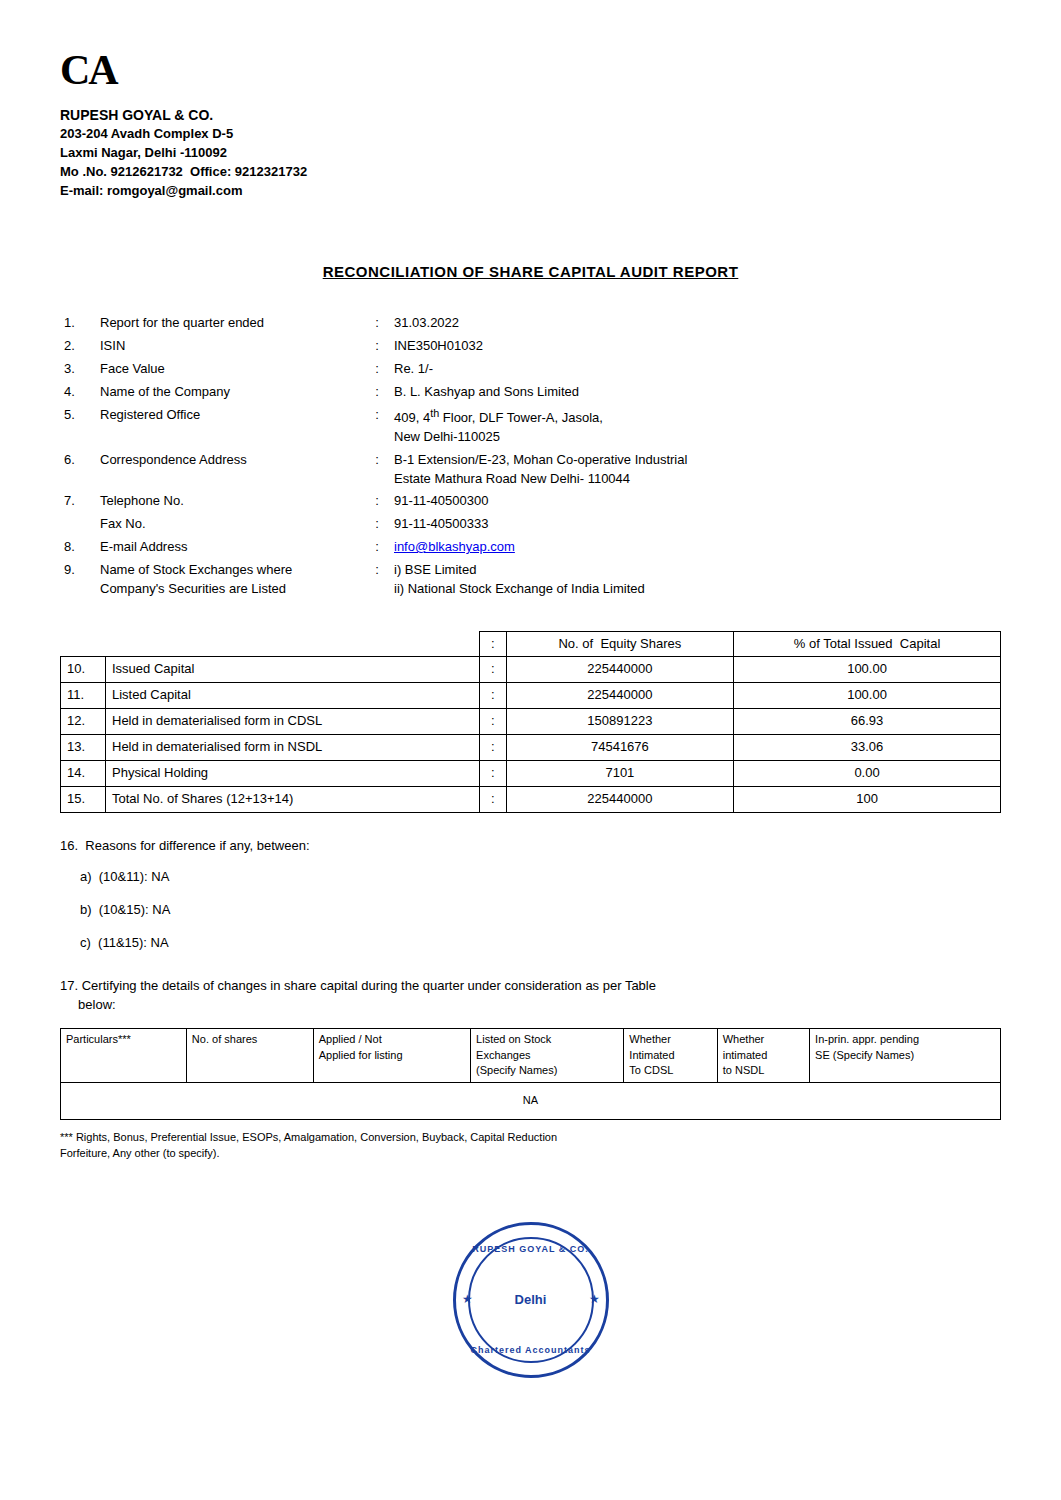CA
RUPESH GOYAL & CO.
203-204 Avadh Complex D-5
Laxmi Nagar, Delhi -110092
Mo .No. 9212621732 Office: 9212321732
E-mail: romgoyal@gmail.com
RECONCILIATION OF SHARE CAPITAL AUDIT REPORT
| 1. | Report for the quarter ended | : | 31.03.2022 |
| 2. | ISIN | : | INE350H01032 |
| 3. | Face Value | : | Re. 1/- |
| 4. | Name of the Company | : | B. L. Kashyap and Sons Limited |
| 5. | Registered Office | : | 409, 4 th Floor, DLF Tower-A, Jasola, New Delhi-110025 |
| 6. | Correspondence Address | : | B-1 Extension/E-23, Mohan Co-operative Industrial Estate Mathura Road New Delhi- 110044 |
| 7. | Telephone No. | : | 91-11-40500300 |
| | Fax No. | : | 91-11-40500333 |
| 8. | E-mail Address | : | info@blkashyap.com |
| 9. | Name of Stock Exchanges where Company's Securities are Listed | : | i) BSE Limited ii) National Stock Exchange of India Limited |
| | | : | No. of Equity Shares | % of Total Issued Capital |
| --- | --- | --- | --- | --- |
| 10. | Issued Capital | : | 225440000 | 100.00 |
| 11. | Listed Capital | : | 225440000 | 100.00 |
| 12. | Held in dematerialised form in CDSL | : | 150891223 | 66.93 |
| 13. | Held in dematerialised form in NSDL | : | 74541676 | 33.06 |
| 14. | Physical Holding | : | 7101 | 0.00 |
| 15. | Total No. of Shares (12+13+14) | : | 225440000 | 100 |
16. Reasons for difference if any, between:
a) (10&11): NA
b) (10&15): NA
c) (11&15): NA
17. Certifying the details of changes in share capital during the quarter under consideration as per Table
below:
| Particulars*** | No. of shares | Applied / Not Applied for listing | Listed on Stock Exchanges (Specify Names) | Whether Intimated To CDSL | Whether intimated to NSDL | In-prin. appr. pending SE (Specify Names) |
| --- | --- | --- | --- | --- | --- | --- |
| NA |
*** Rights, Bonus, Preferential Issue, ESOPs, Amalgamation, Conversion, Buyback, Capital Reduction
Forfeiture, Any other (to specify).
RUPESH GOYAL & CO.
★
★
Delhi
Chartered Accountants